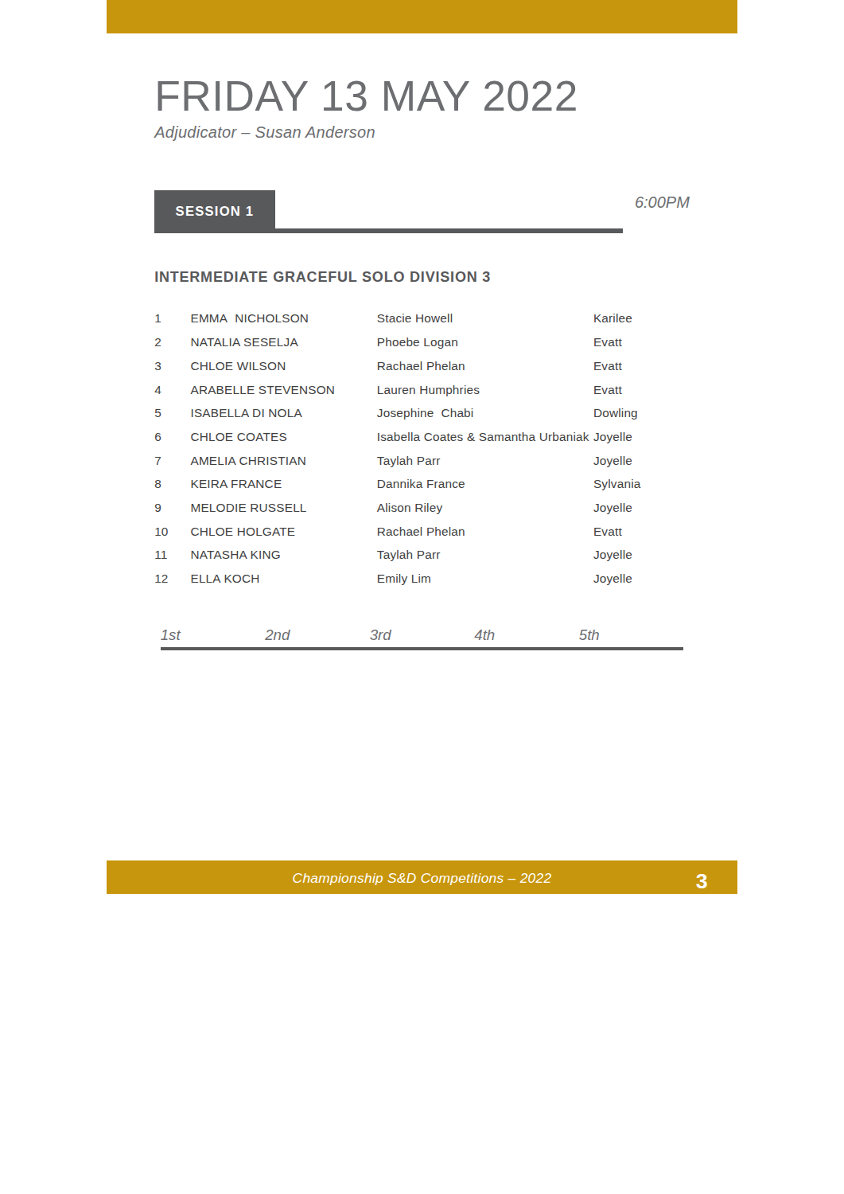FRIDAY 13 MAY 2022
Adjudicator – Susan Anderson
SESSION 1
6:00PM
INTERMEDIATE GRACEFUL SOLO DIVISION 3
| 1 | EMMA NICHOLSON | Stacie Howell | Karilee |
| 2 | NATALIA SESELJA | Phoebe Logan | Evatt |
| 3 | CHLOE WILSON | Rachael Phelan | Evatt |
| 4 | ARABELLE STEVENSON | Lauren Humphries | Evatt |
| 5 | ISABELLA DI NOLA | Josephine Chabi | Dowling |
| 6 | CHLOE COATES | Isabella Coates & Samantha Urbaniak | Joyelle |
| 7 | AMELIA CHRISTIAN | Taylah Parr | Joyelle |
| 8 | KEIRA FRANCE | Dannika France | Sylvania |
| 9 | MELODIE RUSSELL | Alison Riley | Joyelle |
| 10 | CHLOE HOLGATE | Rachael Phelan | Evatt |
| 11 | NATASHA KING | Taylah Parr | Joyelle |
| 12 | ELLA KOCH | Emily Lim | Joyelle |
1st 2nd 3rd 4th 5th
Championship S&D Competitions – 2022
3